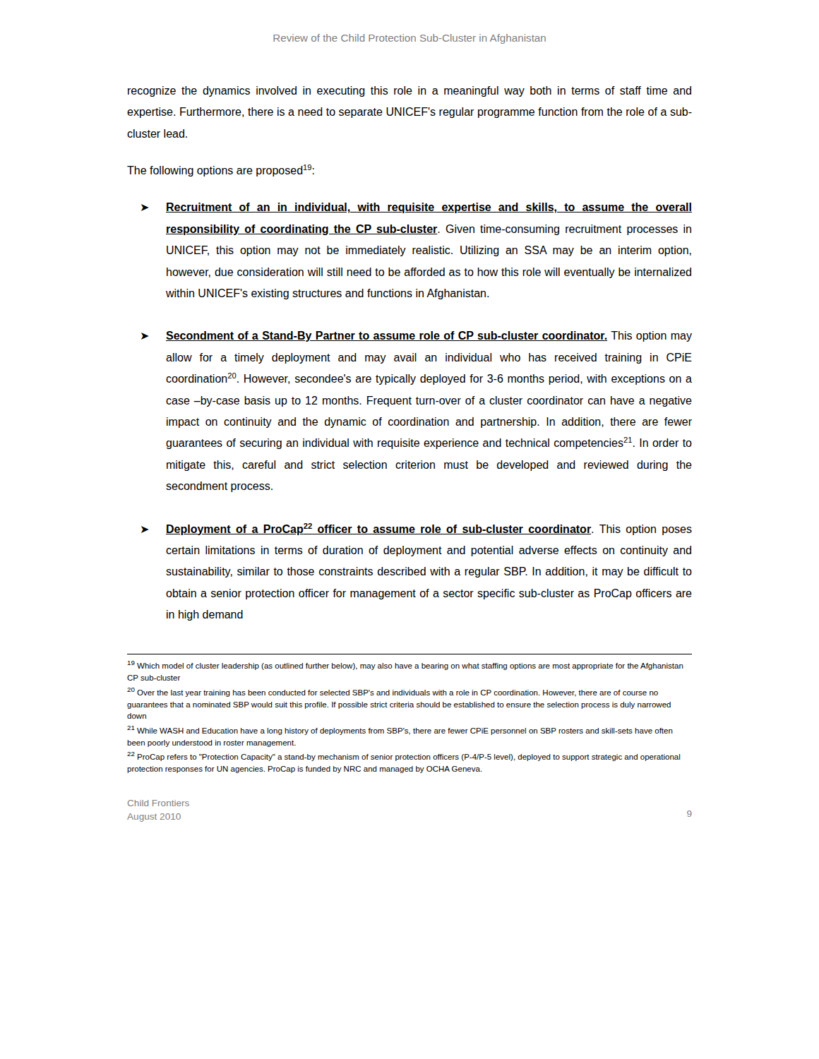Review of the Child Protection Sub-Cluster in Afghanistan
recognize the dynamics involved in executing this role in a meaningful way both in terms of staff time and expertise. Furthermore, there is a need to separate UNICEF's regular programme function from the role of a sub-cluster lead.
The following options are proposed19:
Recruitment of an in individual, with requisite expertise and skills, to assume the overall responsibility of coordinating the CP sub-cluster. Given time-consuming recruitment processes in UNICEF, this option may not be immediately realistic. Utilizing an SSA may be an interim option, however, due consideration will still need to be afforded as to how this role will eventually be internalized within UNICEF's existing structures and functions in Afghanistan.
Secondment of a Stand-By Partner to assume role of CP sub-cluster coordinator. This option may allow for a timely deployment and may avail an individual who has received training in CPiE coordination20. However, secondee's are typically deployed for 3-6 months period, with exceptions on a case –by-case basis up to 12 months. Frequent turn-over of a cluster coordinator can have a negative impact on continuity and the dynamic of coordination and partnership. In addition, there are fewer guarantees of securing an individual with requisite experience and technical competencies21. In order to mitigate this, careful and strict selection criterion must be developed and reviewed during the secondment process.
Deployment of a ProCap22 officer to assume role of sub-cluster coordinator. This option poses certain limitations in terms of duration of deployment and potential adverse effects on continuity and sustainability, similar to those constraints described with a regular SBP. In addition, it may be difficult to obtain a senior protection officer for management of a sector specific sub-cluster as ProCap officers are in high demand
19 Which model of cluster leadership (as outlined further below), may also have a bearing on what staffing options are most appropriate for the Afghanistan CP sub-cluster
20 Over the last year training has been conducted for selected SBP's and individuals with a role in CP coordination. However, there are of course no guarantees that a nominated SBP would suit this profile. If possible strict criteria should be established to ensure the selection process is duly narrowed down
21 While WASH and Education have a long history of deployments from SBP's, there are fewer CPiE personnel on SBP rosters and skill-sets have often been poorly understood in roster management.
22 ProCap refers to "Protection Capacity" a stand-by mechanism of senior protection officers (P-4/P-5 level), deployed to support strategic and operational protection responses for UN agencies. ProCap is funded by NRC and managed by OCHA Geneva.
Child Frontiers
August 2010
9